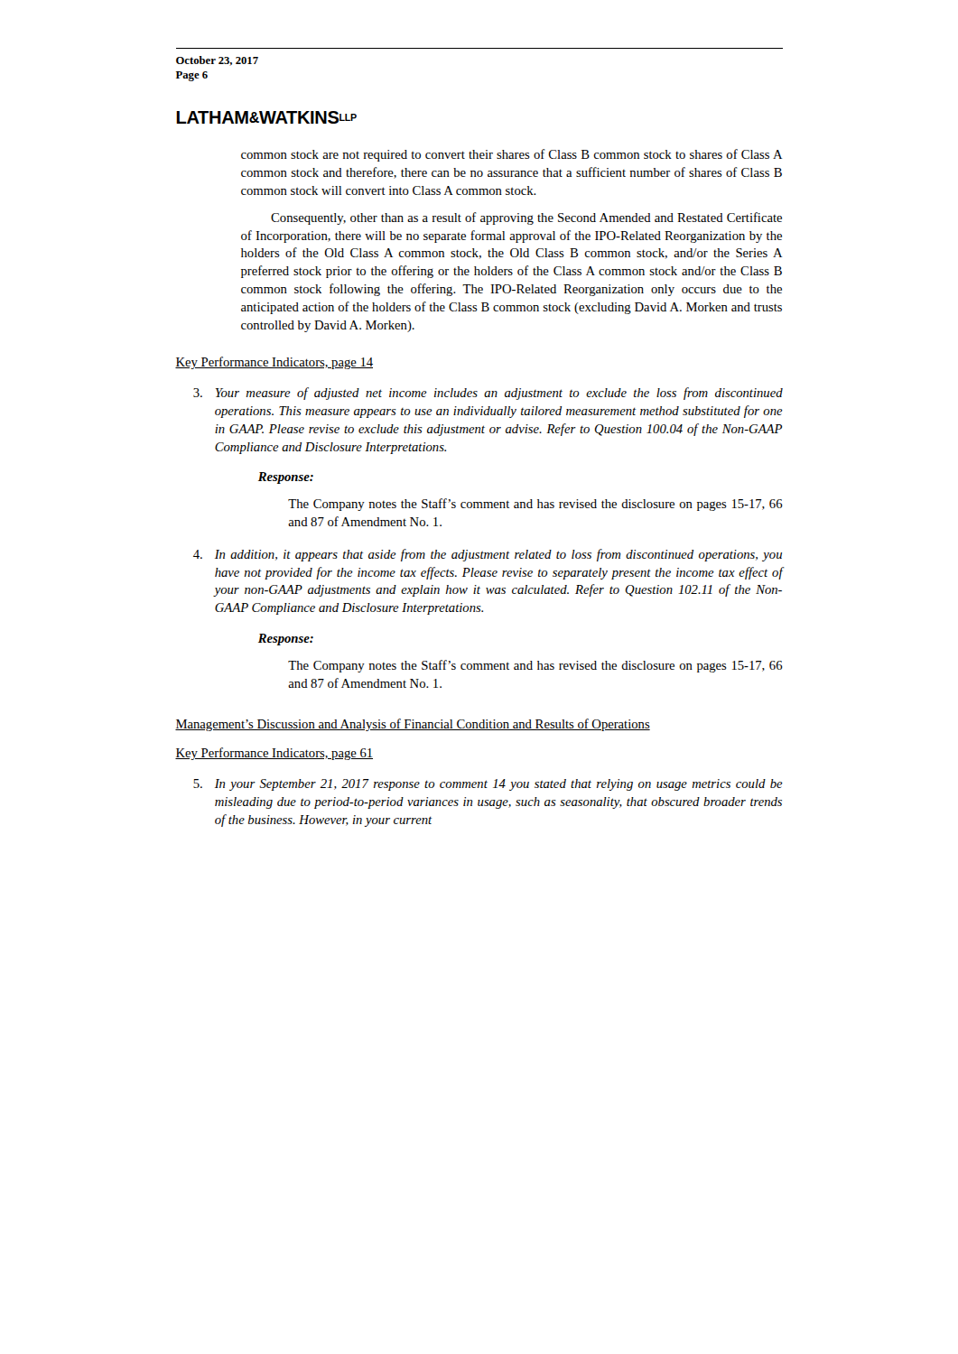October 23, 2017
Page 6
LATHAM&WATKINSLLP
common stock are not required to convert their shares of Class B common stock to shares of Class A common stock and therefore, there can be no assurance that a sufficient number of shares of Class B common stock will convert into Class A common stock.
Consequently, other than as a result of approving the Second Amended and Restated Certificate of Incorporation, there will be no separate formal approval of the IPO-Related Reorganization by the holders of the Old Class A common stock, the Old Class B common stock, and/or the Series A preferred stock prior to the offering or the holders of the Class A common stock and/or the Class B common stock following the offering. The IPO-Related Reorganization only occurs due to the anticipated action of the holders of the Class B common stock (excluding David A. Morken and trusts controlled by David A. Morken).
Key Performance Indicators, page 14
3.
Your measure of adjusted net income includes an adjustment to exclude the loss from discontinued operations. This measure appears to use an individually tailored measurement method substituted for one in GAAP. Please revise to exclude this adjustment or advise. Refer to Question 100.04 of the Non-GAAP Compliance and Disclosure Interpretations.
Response:
The Company notes the Staff’s comment and has revised the disclosure on pages 15-17, 66 and 87 of Amendment No. 1.
4.
In addition, it appears that aside from the adjustment related to loss from discontinued operations, you have not provided for the income tax effects. Please revise to separately present the income tax effect of your non-GAAP adjustments and explain how it was calculated. Refer to Question 102.11 of the Non-GAAP Compliance and Disclosure Interpretations.
Response:
The Company notes the Staff’s comment and has revised the disclosure on pages 15-17, 66 and 87 of Amendment No. 1.
Management’s Discussion and Analysis of Financial Condition and Results of Operations
Key Performance Indicators, page 61
5.
In your September 21, 2017 response to comment 14 you stated that relying on usage metrics could be misleading due to period-to-period variances in usage, such as seasonality, that obscured broader trends of the business. However, in your current